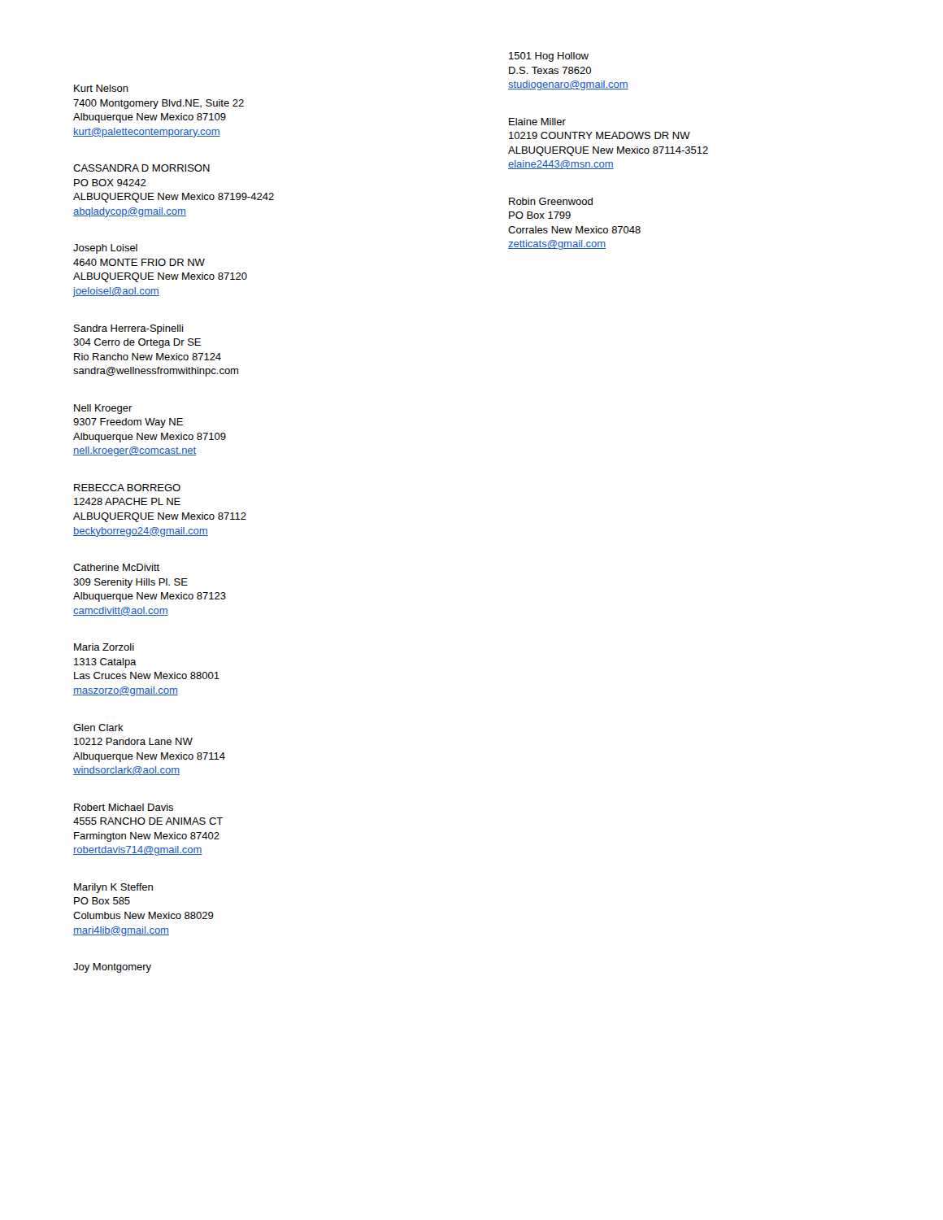Kurt Nelson
7400 Montgomery Blvd.NE, Suite 22
Albuquerque New Mexico 87109
kurt@palettecontemporary.com
CASSANDRA D MORRISON
PO BOX 94242
ALBUQUERQUE New Mexico 87199-4242
abqladycop@gmail.com
Joseph Loisel
4640 MONTE FRIO DR NW
ALBUQUERQUE New Mexico 87120
joeloisel@aol.com
Sandra Herrera-Spinelli
304 Cerro de Ortega Dr SE
Rio Rancho New Mexico 87124
sandra@wellnessfromwithinpc.com
Nell Kroeger
9307 Freedom Way NE
Albuquerque New Mexico 87109
nell.kroeger@comcast.net
REBECCA BORREGO
12428 APACHE PL NE
ALBUQUERQUE New Mexico 87112
beckyborrego24@gmail.com
Catherine McDivitt
309 Serenity Hills Pl. SE
Albuquerque New Mexico 87123
camcdivitt@aol.com
Maria Zorzoli
1313 Catalpa
Las Cruces New Mexico 88001
maszorzo@gmail.com
Glen Clark
10212 Pandora Lane NW
Albuquerque New Mexico 87114
windsorclark@aol.com
Robert Michael Davis
4555 RANCHO DE ANIMAS CT
Farmington New Mexico 87402
robertdavis714@gmail.com
Marilyn K Steffen
PO Box 585
Columbus New Mexico 88029
mari4lib@gmail.com
Joy Montgomery
1501 Hog Hollow
D.S. Texas 78620
studiogenaro@gmail.com
Elaine Miller
10219 COUNTRY MEADOWS DR NW
ALBUQUERQUE New Mexico 87114-3512
elaine2443@msn.com
Robin Greenwood
PO Box 1799
Corrales New Mexico 87048
zetticats@gmail.com